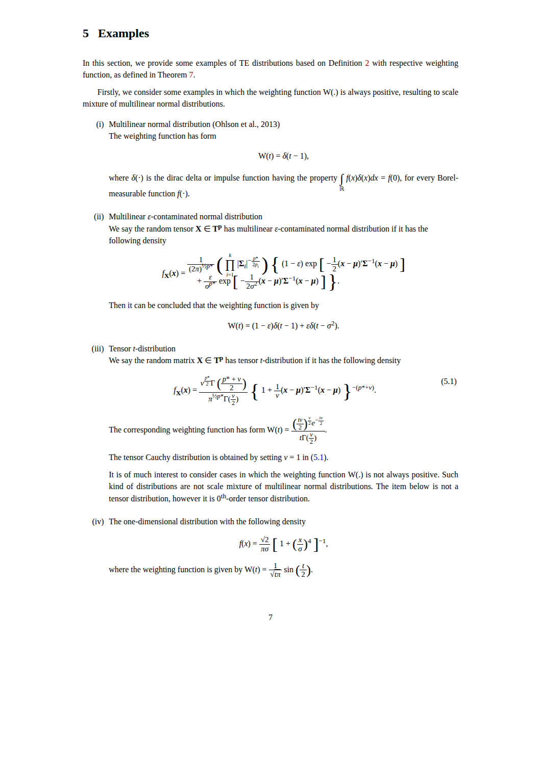5 Examples
In this section, we provide some examples of TE distributions based on Definition 2 with respective weighting function, as defined in Theorem 7.
Firstly, we consider some examples in which the weighting function W(.) is always positive, resulting to scale mixture of multilinear normal distributions.
(i) Multilinear normal distribution (Ohlson et al., 2013)
The weighting function has form
W(t) = δ(t − 1),
where δ(·) is the dirac delta or impulse function having the property ∫ℝ f(x)δ(x)dx = f(0), for every Borel-measurable function f(·).
(ii) Multilinear ε-contaminated normal distribution
We say the random tensor X ∈ Tp has multilinear ε-contaminated normal distribution if it has the following density
fX(x) = 1(2π)½p* ( ∏i=1k |Σi|−p*2pi ) { (1 − ε) exp [ −12(x − μ)′Σ−1(x − μ) ] + εσp* exp [ −12σ2(x − μ)′Σ−1(x − μ) ] }.
Then it can be concluded that the weighting function is given by
W(t) = (1 − ε)δ(t − 1) + εδ(t − σ2).
(iii) Tensor t-distribution
We say the random matrix X ∈ Tp has tensor t-distribution if it has the following density
(5.1) fX(x) = νp*2Γ (p* + ν 2) π½p*Γ(ν 2) { 1 + 1 ν(x − μ)′Σ−1(x − μ) }−(p*+ν).
The corresponding weighting function has form W(t) = (tν 2)ν 2e−tν 2 t Γ(ν 2) .
The tensor Cauchy distribution is obtained by setting ν = 1 in (5.1).
It is of much interest to consider cases in which the weighting function W(.) is not always positive. Such kind of distributions are not scale mixture of multilinear normal distributions. The item below is not a tensor distribution, however it is 0th-order tensor distribution.
(iv) The one-dimensional distribution with the following density
f(x) = √2 πσ [ 1 + (xσ)4 ]−1,
where the weighting function is given by W(t) = 1√tπ sin (t 2).
7